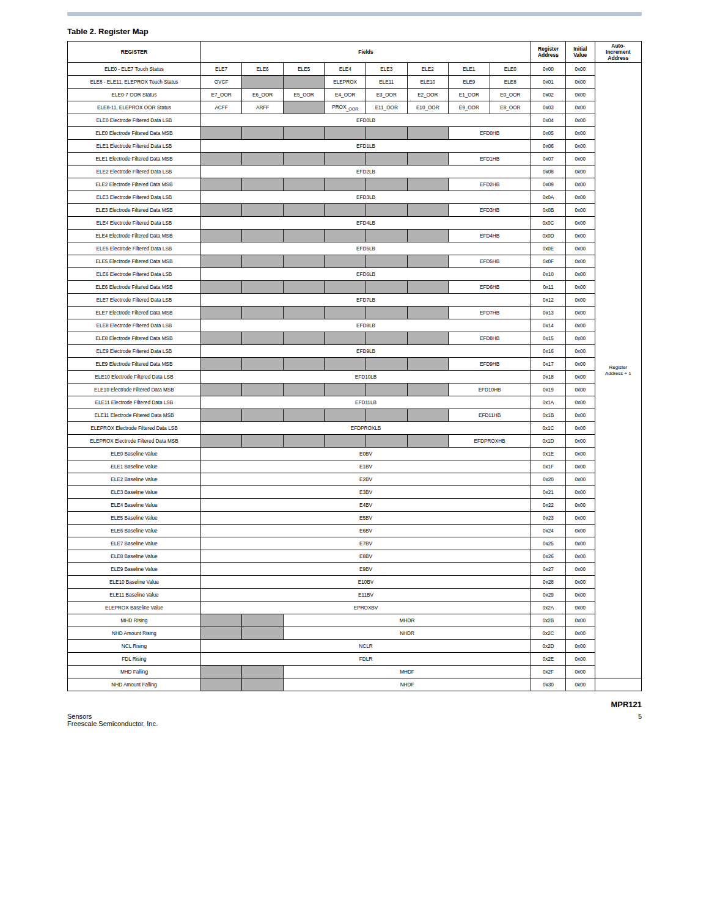Table 2. Register Map
| REGISTER | Fields | Register Address | Initial Value | Auto- Increment Address |
| --- | --- | --- | --- | --- |
| ELE0 - ELE7 Touch Status | ELE7 | ELE6 | ELE5 | ELE4 | ELE3 | ELE2 | ELE1 | ELE0 | 0x00 | 0x00 | Register Address + 1 |
| ELE8 - ELE11, ELEPROX Touch Status | OVCF | | | ELEPROX | ELE11 | ELE10 | ELE9 | ELE8 | 0x01 | 0x00 |
| ELE0-7 OOR Status | E7_OOR | E6_OOR | E5_OOR | E4_OOR | E3_OOR | E2_OOR | E1_OOR | E0_OOR | 0x02 | 0x00 |
| ELE8-11, ELEPROX OOR Status | ACFF | ARFF | | PROX _OOR | E11_OOR | E10_OOR | E9_OOR | E8_OOR | 0x03 | 0x00 |
| ELE0 Electrode Filtered Data LSB | EFD0LB | 0x04 | 0x00 |
| ELE0 Electrode Filtered Data MSB | | | | | | | EFD0HB | 0x05 | 0x00 |
| ELE1 Electrode Filtered Data LSB | EFD1LB | 0x06 | 0x00 |
| ELE1 Electrode Filtered Data MSB | | | | | | | EFD1HB | 0x07 | 0x00 |
| ELE2 Electrode Filtered Data LSB | EFD2LB | 0x08 | 0x00 |
| ELE2 Electrode Filtered Data MSB | | | | | | | EFD2HB | 0x09 | 0x00 |
| ELE3 Electrode Filtered Data LSB | EFD3LB | 0x0A | 0x00 |
| ELE3 Electrode Filtered Data MSB | | | | | | | EFD3HB | 0x0B | 0x00 |
| ELE4 Electrode Filtered Data LSB | EFD4LB | 0x0C | 0x00 |
| ELE4 Electrode Filtered Data MSB | | | | | | | EFD4HB | 0x0D | 0x00 |
| ELE5 Electrode Filtered Data LSB | EFD5LB | 0x0E | 0x00 |
| ELE5 Electrode Filtered Data MSB | | | | | | | EFD5HB | 0x0F | 0x00 |
| ELE6 Electrode Filtered Data LSB | EFD6LB | 0x10 | 0x00 |
| ELE6 Electrode Filtered Data MSB | | | | | | | EFD6HB | 0x11 | 0x00 |
| ELE7 Electrode Filtered Data LSB | EFD7LB | 0x12 | 0x00 |
| ELE7 Electrode Filtered Data MSB | | | | | | | EFD7HB | 0x13 | 0x00 |
| ELE8 Electrode Filtered Data LSB | EFD8LB | 0x14 | 0x00 |
| ELE8 Electrode Filtered Data MSB | | | | | | | EFD8HB | 0x15 | 0x00 |
| ELE9 Electrode Filtered Data LSB | EFD9LB | 0x16 | 0x00 |
| ELE9 Electrode Filtered Data MSB | | | | | | | EFD9HB | 0x17 | 0x00 |
| ELE10 Electrode Filtered Data LSB | EFD10LB | 0x18 | 0x00 |
| ELE10 Electrode Filtered Data MSB | | | | | | | EFD10HB | 0x19 | 0x00 |
| ELE11 Electrode Filtered Data LSB | EFD11LB | 0x1A | 0x00 |
| ELE11 Electrode Filtered Data MSB | | | | | | | EFD11HB | 0x1B | 0x00 |
| ELEPROX Electrode Filtered Data LSB | EFDPROXLB | 0x1C | 0x00 |
| ELEPROX Electrode Filtered Data MSB | | | | | | | EFDPROXHB | 0x1D | 0x00 |
| ELE0 Baseline Value | E0BV | 0x1E | 0x00 |
| ELE1 Baseline Value | E1BV | 0x1F | 0x00 |
| ELE2 Baseline Value | E2BV | 0x20 | 0x00 |
| ELE3 Baseline Value | E3BV | 0x21 | 0x00 |
| ELE4 Baseline Value | E4BV | 0x22 | 0x00 |
| ELE5 Baseline Value | E5BV | 0x23 | 0x00 |
| ELE6 Baseline Value | E6BV | 0x24 | 0x00 |
| ELE7 Baseline Value | E7BV | 0x25 | 0x00 |
| ELE8 Baseline Value | E8BV | 0x26 | 0x00 |
| ELE9 Baseline Value | E9BV | 0x27 | 0x00 |
| ELE10 Baseline Value | E10BV | 0x28 | 0x00 |
| ELE11 Baseline Value | E11BV | 0x29 | 0x00 |
| ELEPROX Baseline Value | EPROXBV | 0x2A | 0x00 |
| MHD Rising | | | MHDR | 0x2B | 0x00 |
| NHD Amount Rising | | | NHDR | 0x2C | 0x00 |
| NCL Rising | NCLR | 0x2D | 0x00 |
| FDL Rising | FDLR | 0x2E | 0x00 |
| MHD Falling | | | MHDF | 0x2F | 0x00 |
| NHD Amount Falling | | | NHDF | 0x30 | 0x00 | |
MPR121
Sensors
Freescale Semiconductor, Inc.
5